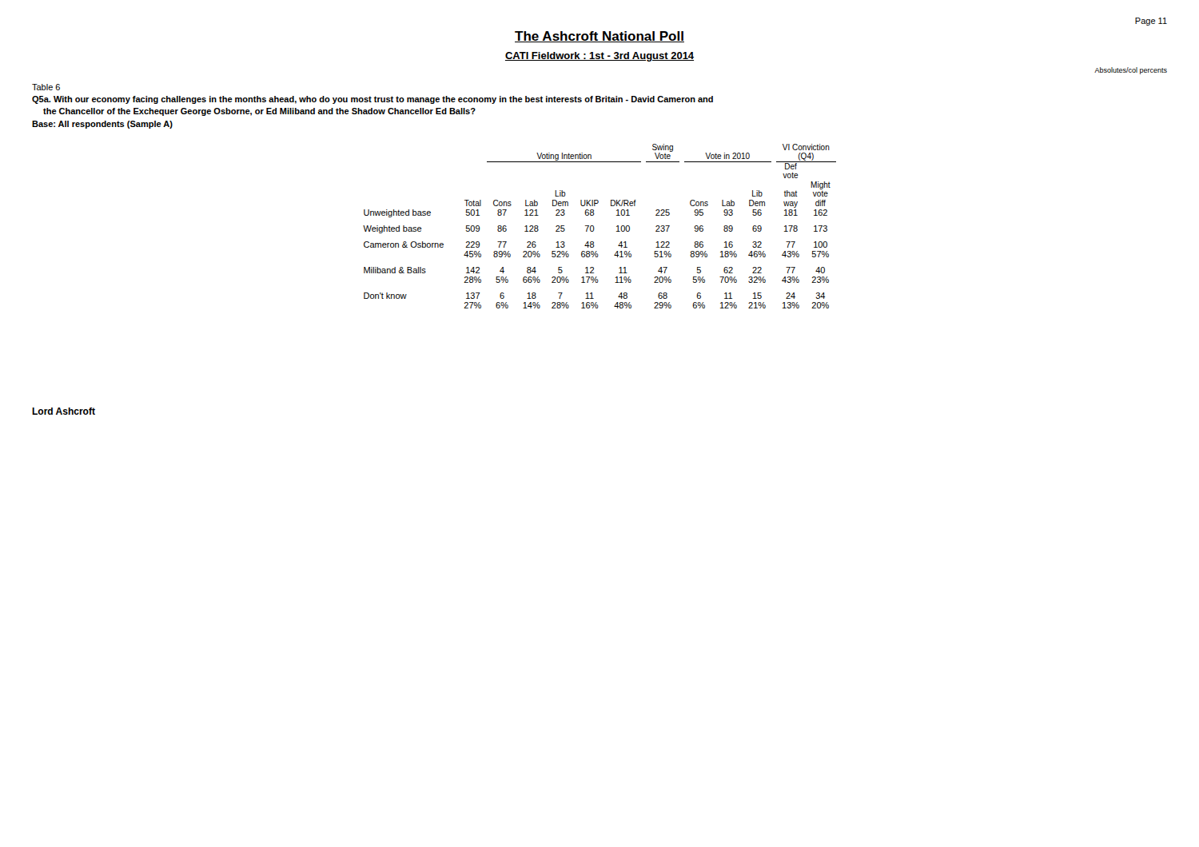Page 11
The Ashcroft National Poll
CATI Fieldwork : 1st - 3rd August 2014
Absolutes/col percents
Table 6
Q5a. With our economy facing challenges in the months ahead, who do you most trust to manage the economy in the best interests of Britain - David Cameron and the Chancellor of the Exchequer George Osborne, or Ed Miliband and the Shadow Chancellor Ed Balls?
Base: All respondents (Sample A)
| | | Voting Intention | | Swing Vote | | Vote in 2010 | | VI Conviction (Q4) |
| --- | --- | --- | --- | --- | --- | --- | --- | --- |
| | | | | | | | | | | | | | | Def vote | |
| | Total | Cons | Lab | Lib Dem | UKIP | DK/Ref | | | | Cons | Lab | Lib Dem | | that way | Might vote diff |
| Unweighted base | 501 | 87 | 121 | 23 | 68 | 101 | | 225 | | 95 | 93 | 56 | | 181 | 162 |
| Weighted base | 509 | 86 | 128 | 25 | 70 | 100 | | 237 | | 96 | 89 | 69 | | 178 | 173 |
| Cameron & Osborne | 229 | 77 | 26 | 13 | 48 | 41 | | 122 | | 86 | 16 | 32 | | 77 | 100 |
| | 45% | 89% | 20% | 52% | 68% | 41% | | 51% | | 89% | 18% | 46% | | 43% | 57% |
| Miliband & Balls | 142 | 4 | 84 | 5 | 12 | 11 | | 47 | | 5 | 62 | 22 | | 77 | 40 |
| | 28% | 5% | 66% | 20% | 17% | 11% | | 20% | | 5% | 70% | 32% | | 43% | 23% |
| Don't know | 137 | 6 | 18 | 7 | 11 | 48 | | 68 | | 6 | 11 | 15 | | 24 | 34 |
| | 27% | 6% | 14% | 28% | 16% | 48% | | 29% | | 6% | 12% | 21% | | 13% | 20% |
Lord Ashcroft